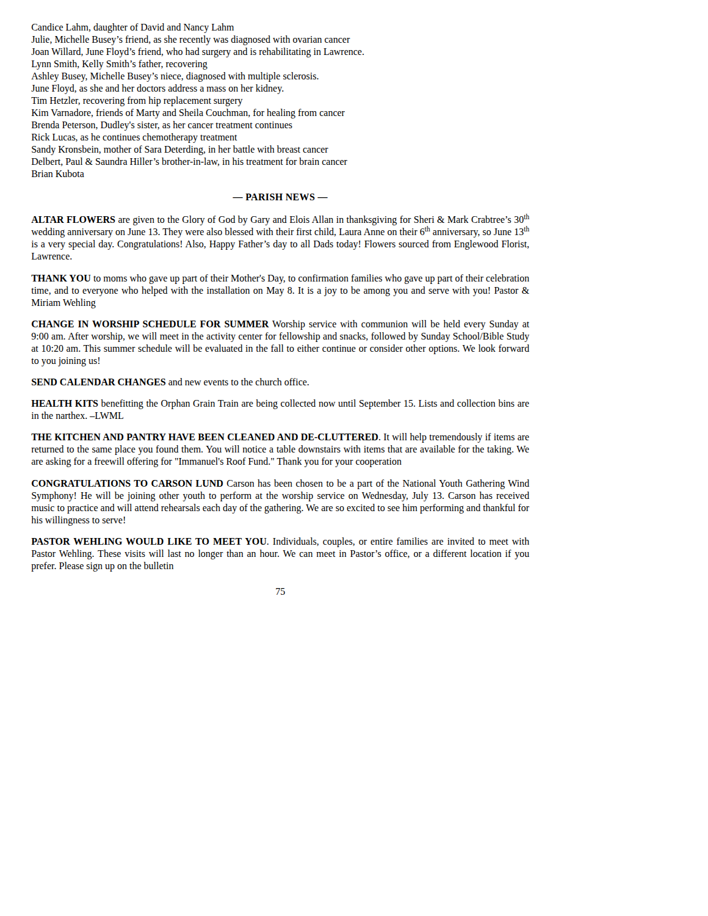Candice Lahm, daughter of David and Nancy Lahm
Julie, Michelle Busey’s friend, as she recently was diagnosed with ovarian cancer
Joan Willard, June Floyd’s friend, who had surgery and is rehabilitating in Lawrence.
Lynn Smith, Kelly Smith’s father, recovering
Ashley Busey, Michelle Busey’s niece, diagnosed with multiple sclerosis.
June Floyd, as she and her doctors address a mass on her kidney.
Tim Hetzler, recovering from hip replacement surgery
Kim Varnadore, friends of Marty and Sheila Couchman, for healing from cancer
Brenda Peterson, Dudley's sister, as her cancer treatment continues
Rick Lucas, as he continues chemotherapy treatment
Sandy Kronsbein, mother of Sara Deterding, in her battle with breast cancer
Delbert, Paul & Saundra Hiller’s brother-in-law, in his treatment for brain cancer
Brian Kubota
— PARISH NEWS —
ALTAR FLOWERS are given to the Glory of God by Gary and Elois Allan in thanksgiving for Sheri & Mark Crabtree’s 30th wedding anniversary on June 13. They were also blessed with their first child, Laura Anne on their 6th anniversary, so June 13th is a very special day. Congratulations! Also, Happy Father’s day to all Dads today! Flowers sourced from Englewood Florist, Lawrence.
THANK YOU to moms who gave up part of their Mother's Day, to confirmation families who gave up part of their celebration time, and to everyone who helped with the installation on May 8. It is a joy to be among you and serve with you! Pastor & Miriam Wehling
CHANGE IN WORSHIP SCHEDULE FOR SUMMER Worship service with communion will be held every Sunday at 9:00 am. After worship, we will meet in the activity center for fellowship and snacks, followed by Sunday School/Bible Study at 10:20 am. This summer schedule will be evaluated in the fall to either continue or consider other options. We look forward to you joining us!
SEND CALENDAR CHANGES and new events to the church office.
HEALTH KITS benefitting the Orphan Grain Train are being collected now until September 15. Lists and collection bins are in the narthex. –LWML
THE KITCHEN AND PANTRY HAVE BEEN CLEANED AND DE-CLUTTERED. It will help tremendously if items are returned to the same place you found them. You will notice a table downstairs with items that are available for the taking. We are asking for a freewill offering for "Immanuel's Roof Fund." Thank you for your cooperation
CONGRATULATIONS TO CARSON LUND Carson has been chosen to be a part of the National Youth Gathering Wind Symphony! He will be joining other youth to perform at the worship service on Wednesday, July 13. Carson has received music to practice and will attend rehearsals each day of the gathering. We are so excited to see him performing and thankful for his willingness to serve!
PASTOR WEHLING WOULD LIKE TO MEET YOU. Individuals, couples, or entire families are invited to meet with Pastor Wehling. These visits will last no longer than an hour. We can meet in Pastor’s office, or a different location if you prefer. Please sign up on the bulletin
75